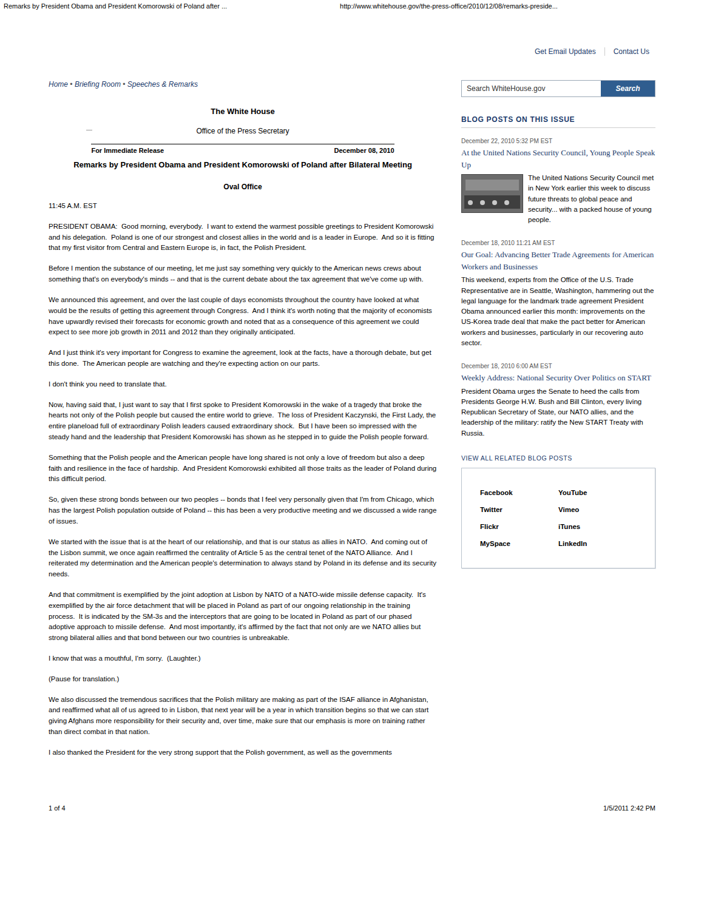Remarks by President Obama and President Komorowski of Poland after ... http://www.whitehouse.gov/the-press-office/2010/12/08/remarks-preside...
Get Email Updates Contact Us
Home • Briefing Room • Speeches & Remarks
The White House
Office of the Press Secretary
For Immediate Release December 08, 2010
Remarks by President Obama and President Komorowski of Poland after Bilateral Meeting
Oval Office
11:45 A.M. EST
PRESIDENT OBAMA: Good morning, everybody. I want to extend the warmest possible greetings to President Komorowski and his delegation. Poland is one of our strongest and closest allies in the world and is a leader in Europe. And so it is fitting that my first visitor from Central and Eastern Europe is, in fact, the Polish President.
Before I mention the substance of our meeting, let me just say something very quickly to the American news crews about something that's on everybody's minds -- and that is the current debate about the tax agreement that we've come up with.
We announced this agreement, and over the last couple of days economists throughout the country have looked at what would be the results of getting this agreement through Congress. And I think it's worth noting that the majority of economists have upwardly revised their forecasts for economic growth and noted that as a consequence of this agreement we could expect to see more job growth in 2011 and 2012 than they originally anticipated.
And I just think it's very important for Congress to examine the agreement, look at the facts, have a thorough debate, but get this done. The American people are watching and they're expecting action on our parts.
I don't think you need to translate that.
Now, having said that, I just want to say that I first spoke to President Komorowski in the wake of a tragedy that broke the hearts not only of the Polish people but caused the entire world to grieve. The loss of President Kaczynski, the First Lady, the entire planeload full of extraordinary Polish leaders caused extraordinary shock. But I have been so impressed with the steady hand and the leadership that President Komorowski has shown as he stepped in to guide the Polish people forward.
Something that the Polish people and the American people have long shared is not only a love of freedom but also a deep faith and resilience in the face of hardship. And President Komorowski exhibited all those traits as the leader of Poland during this difficult period.
So, given these strong bonds between our two peoples -- bonds that I feel very personally given that I'm from Chicago, which has the largest Polish population outside of Poland -- this has been a very productive meeting and we discussed a wide range of issues.
We started with the issue that is at the heart of our relationship, and that is our status as allies in NATO. And coming out of the Lisbon summit, we once again reaffirmed the centrality of Article 5 as the central tenet of the NATO Alliance. And I reiterated my determination and the American people's determination to always stand by Poland in its defense and its security needs.
And that commitment is exemplified by the joint adoption at Lisbon by NATO of a NATO-wide missile defense capacity. It's exemplified by the air force detachment that will be placed in Poland as part of our ongoing relationship in the training process. It is indicated by the SM-3s and the interceptors that are going to be located in Poland as part of our phased adoptive approach to missile defense. And most importantly, it's affirmed by the fact that not only are we NATO allies but strong bilateral allies and that bond between our two countries is unbreakable.
I know that was a mouthful, I'm sorry. (Laughter.)
(Pause for translation.)
We also discussed the tremendous sacrifices that the Polish military are making as part of the ISAF alliance in Afghanistan, and reaffirmed what all of us agreed to in Lisbon, that next year will be a year in which transition begins so that we can start giving Afghans more responsibility for their security and, over time, make sure that our emphasis is more on training rather than direct combat in that nation.
I also thanked the President for the very strong support that the Polish government, as well as the governments
Search WhiteHouse.gov
Search
BLOG POSTS ON THIS ISSUE
December 22, 2010 5:32 PM EST
At the United Nations Security Council, Young People Speak Up
The United Nations Security Council met in New York earlier this week to discuss future threats to global peace and security... with a packed house of young people.
December 18, 2010 11:21 AM EST
Our Goal: Advancing Better Trade Agreements for American Workers and Businesses
This weekend, experts from the Office of the U.S. Trade Representative are in Seattle, Washington, hammering out the legal language for the landmark trade agreement President Obama announced earlier this month: improvements on the US-Korea trade deal that make the pact better for American workers and businesses, particularly in our recovering auto sector.
December 18, 2010 6:00 AM EST
Weekly Address: National Security Over Politics on START
President Obama urges the Senate to heed the calls from Presidents George H.W. Bush and Bill Clinton, every living Republican Secretary of State, our NATO allies, and the leadership of the military: ratify the New START Treaty with Russia.
VIEW ALL RELATED BLOG POSTS
| Facebook | YouTube |
| Twitter | Vimeo |
| Flickr | iTunes |
| MySpace | LinkedIn |
1 of 4
1/5/2011 2:42 PM